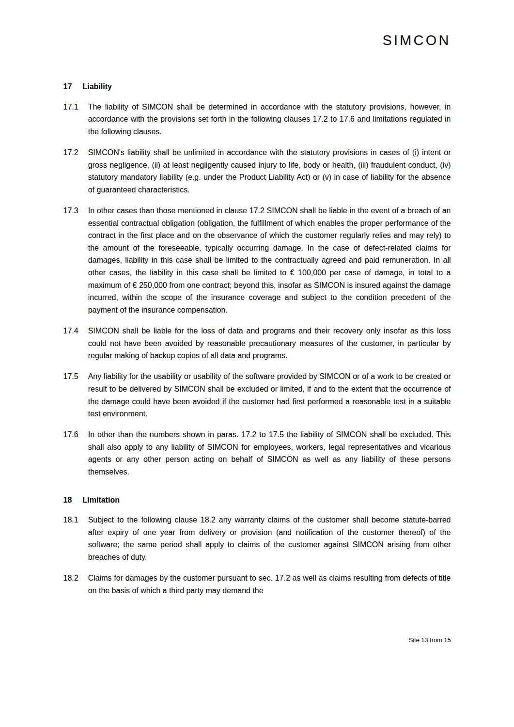SIMCON
17 Liability
17.1
The liability of SIMCON shall be determined in accordance with the statutory provisions, however, in accordance with the provisions set forth in the following clauses 17.2 to 17.6 and limitations regulated in the following clauses.
17.2
SIMCON's liability shall be unlimited in accordance with the statutory provisions in cases of (i) intent or gross negligence, (ii) at least negligently caused injury to life, body or health, (iii) fraudulent conduct, (iv) statutory mandatory liability (e.g. under the Product Liability Act) or (v) in case of liability for the absence of guaranteed characteristics.
17.3
In other cases than those mentioned in clause 17.2 SIMCON shall be liable in the event of a breach of an essential contractual obligation (obligation, the fulfillment of which enables the proper performance of the contract in the first place and on the observance of which the customer regularly relies and may rely) to the amount of the foreseeable, typically occurring damage. In the case of defect-related claims for damages, liability in this case shall be limited to the contractually agreed and paid remuneration. In all other cases, the liability in this case shall be limited to € 100,000 per case of damage, in total to a maximum of € 250,000 from one contract; beyond this, insofar as SIMCON is insured against the damage incurred, within the scope of the insurance coverage and subject to the condition precedent of the payment of the insurance compensation.
17.4
SIMCON shall be liable for the loss of data and programs and their recovery only insofar as this loss could not have been avoided by reasonable precautionary measures of the customer, in particular by regular making of backup copies of all data and programs.
17.5
Any liability for the usability or usability of the software provided by SIMCON or of a work to be created or result to be delivered by SIMCON shall be excluded or limited, if and to the extent that the occurrence of the damage could have been avoided if the customer had first performed a reasonable test in a suitable test environment.
17.6
In other than the numbers shown in paras. 17.2 to 17.5 the liability of SIMCON shall be excluded. This shall also apply to any liability of SIMCON for employees, workers, legal representatives and vicarious agents or any other person acting on behalf of SIMCON as well as any liability of these persons themselves.
18 Limitation
18.1
Subject to the following clause 18.2 any warranty claims of the customer shall become statute-barred after expiry of one year from delivery or provision (and notification of the customer thereof) of the software; the same period shall apply to claims of the customer against SIMCON arising from other breaches of duty.
18.2
Claims for damages by the customer pursuant to sec. 17.2 as well as claims resulting from defects of title on the basis of which a third party may demand the
Site 13 from 15